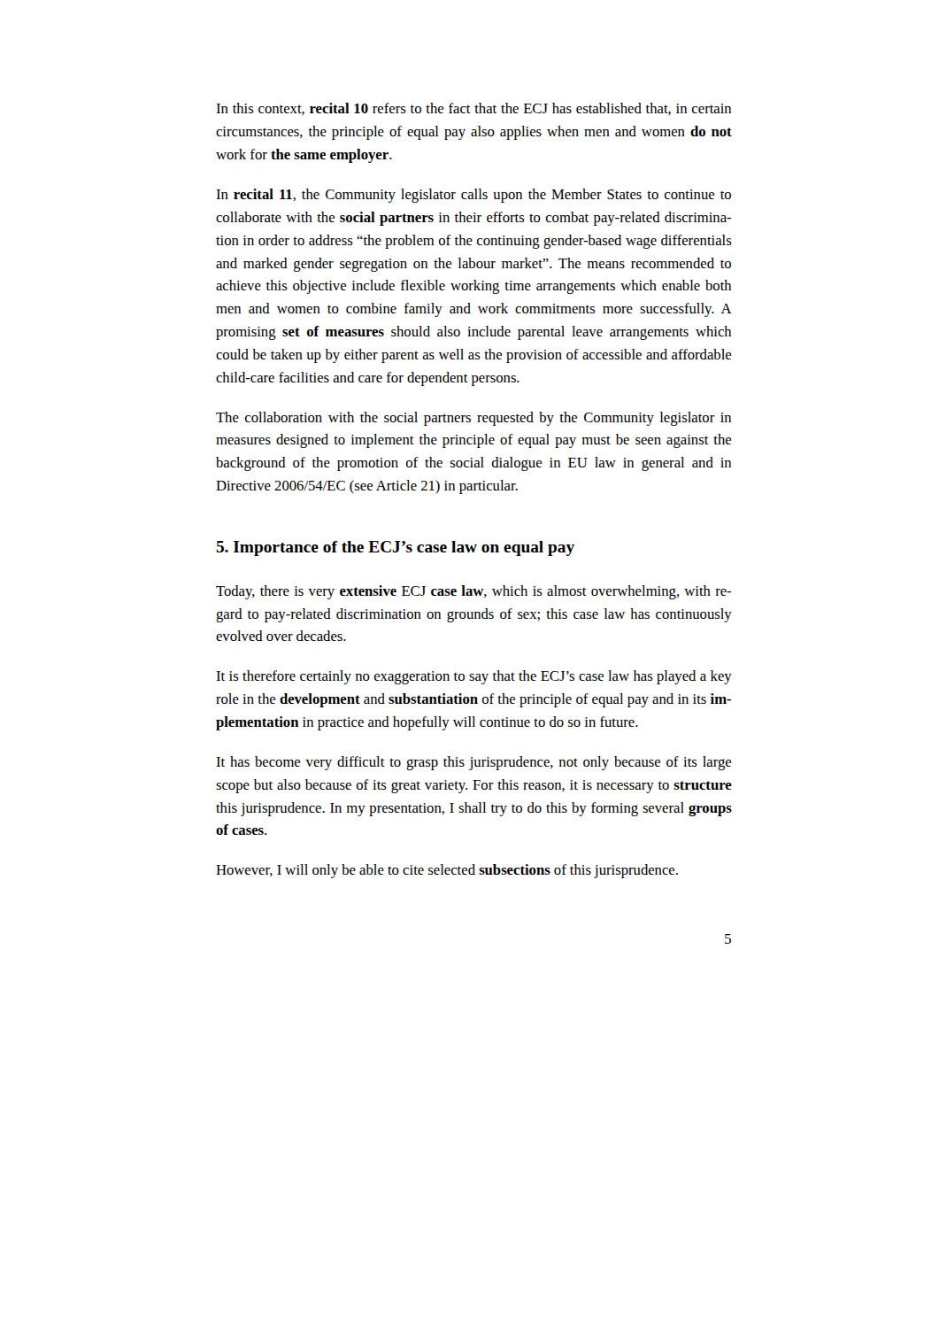In this context, recital 10 refers to the fact that the ECJ has established that, in certain circumstances, the principle of equal pay also applies when men and women do not work for the same employer.
In recital 11, the Community legislator calls upon the Member States to continue to collaborate with the social partners in their efforts to combat pay-related discrimination in order to address “the problem of the continuing gender-based wage differentials and marked gender segregation on the labour market”. The means recommended to achieve this objective include flexible working time arrangements which enable both men and women to combine family and work commitments more successfully. A promising set of measures should also include parental leave arrangements which could be taken up by either parent as well as the provision of accessible and affordable child-care facilities and care for dependent persons.
The collaboration with the social partners requested by the Community legislator in measures designed to implement the principle of equal pay must be seen against the background of the promotion of the social dialogue in EU law in general and in Directive 2006/54/EC (see Article 21) in particular.
5. Importance of the ECJ’s case law on equal pay
Today, there is very extensive ECJ case law, which is almost overwhelming, with regard to pay-related discrimination on grounds of sex; this case law has continuously evolved over decades.
It is therefore certainly no exaggeration to say that the ECJ’s case law has played a key role in the development and substantiation of the principle of equal pay and in its implementation in practice and hopefully will continue to do so in future.
It has become very difficult to grasp this jurisprudence, not only because of its large scope but also because of its great variety. For this reason, it is necessary to structure this jurisprudence. In my presentation, I shall try to do this by forming several groups of cases.
However, I will only be able to cite selected subsections of this jurisprudence.
5